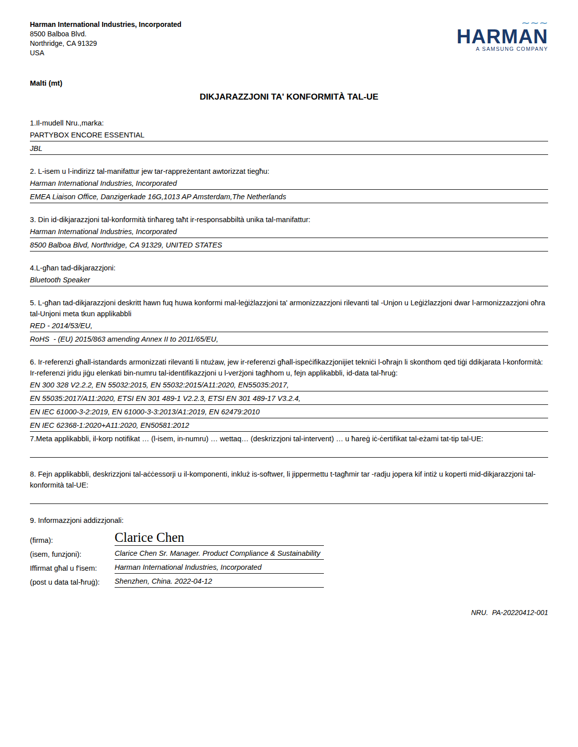Harman International Industries, Incorporated
8500 Balboa Blvd.
Northridge, CA 91329
USA
∼∼∼
HARMAN
A SAMSUNG COMPANY
Malti (mt)
DIKJARAZZJONI TA' KONFORMITÀ TAL-UE
1.Il-mudell Nru.,marka:
PARTYBOX ENCORE ESSENTIAL
JBL
2. L-isem u l-indirizz tal-manifattur jew tar-rappreżentant awtorizzat tiegħu:
Harman International Industries, Incorporated
EMEA Liaison Office, Danzigerkade 16G,1013 AP Amsterdam,The Netherlands
3. Din id-dikjarazzjoni tal-konformità tinħareg taħt ir-responsabbiltà unika tal-manifattur:
Harman International Industries, Incorporated
8500 Balboa Blvd, Northridge, CA 91329, UNITED STATES
4.L-għan tad-dikjarazzjoni:
Bluetooth Speaker
5. L-għan tad-dikjarazzjoni deskritt hawn fuq huwa konformi mal-leġiżlazzjoni ta' armonizzazzjoni rilevanti tal -Unjon u Leġiżlazzjoni dwar l-armonizzazzjoni oħra tal-Unjoni meta tkun applikabbli
RED - 2014/53/EU,
RoHS - (EU) 2015/863 amending Annex II to 2011/65/EU,
6. Ir-referenzi għall-istandards armonizzati rilevanti li ntużaw, jew ir-referenzi għall-ispeċifikazzjonijiet tekniċi l-oħrajn li skonthom qed tiġi ddikjarata l-konformità: Ir-referenzi jridu jiġu elenkati bin-numru tal-identifikazzjoni u l-verżjoni tagħhom u, fejn applikabbli, id-data tal-ħruġ:
EN 300 328 V2.2.2, EN 55032:2015, EN 55032:2015/A11:2020, EN55035:2017,
EN 55035:2017/A11:2020, ETSI EN 301 489-1 V2.2.3, ETSI EN 301 489-17 V3.2.4,
EN IEC 61000-3-2:2019, EN 61000-3-3:2013/A1:2019, EN 62479:2010
EN IEC 62368-1:2020+A11:2020, EN50581:2012
7.Meta applikabbli, il-korp notifikat … (l-isem, in-numru) … wettaq… (deskrizzjoni tal-intervent) … u ħareġ iċ-ċertifikat tal-eżami tat-tip tal-UE:
8. Fejn applikabbli, deskrizzjoni tal-aċċessorji u il-komponenti, inkluż is-softwer, li jippermettu t-tagħmir tar -radju jopera kif intiż u koperti mid-dikjarazzjoni tal-konformità tal-UE:
9. Informazzjoni addizzjonali:
(firma):
Clarice Chen
(isem, funzjoni):
Clarice Chen Sr. Manager. Product Compliance & Sustainability
Iffirmat għal u f'isem:
Harman International Industries, Incorporated
(post u data tal-ħruġ):
Shenzhen, China. 2022-04-12
NRU. PA-20220412-001